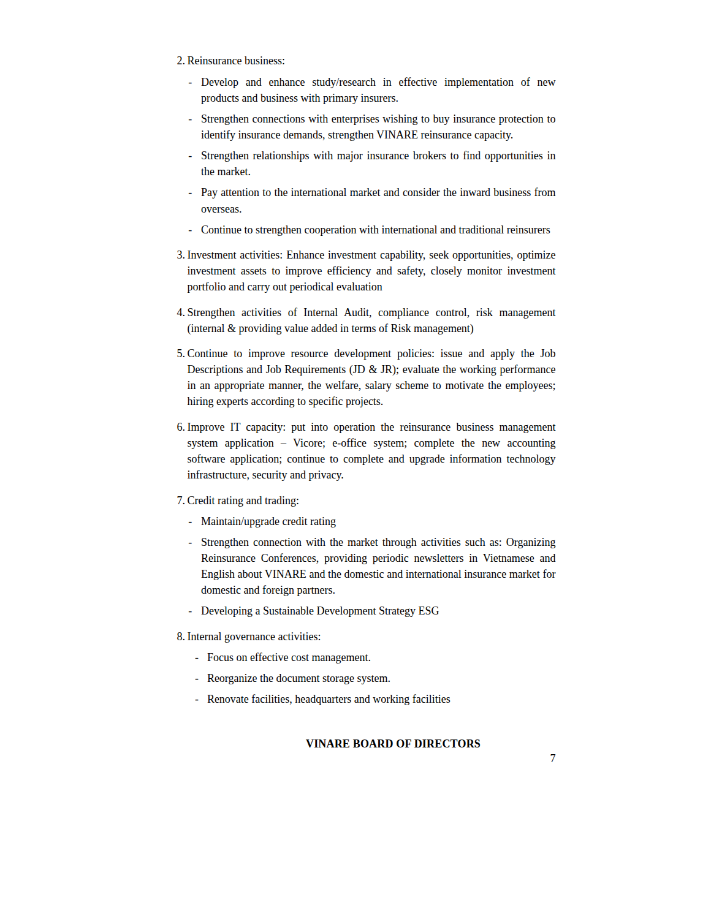2. Reinsurance business:
Develop and enhance study/research in effective implementation of new products and business with primary insurers.
Strengthen connections with enterprises wishing to buy insurance protection to identify insurance demands, strengthen VINARE reinsurance capacity.
Strengthen relationships with major insurance brokers to find opportunities in the market.
Pay attention to the international market and consider the inward business from overseas.
Continue to strengthen cooperation with international and traditional reinsurers
3. Investment activities: Enhance investment capability, seek opportunities, optimize investment assets to improve efficiency and safety, closely monitor investment portfolio and carry out periodical evaluation
4. Strengthen activities of Internal Audit, compliance control, risk management (internal & providing value added in terms of Risk management)
5. Continue to improve resource development policies: issue and apply the Job Descriptions and Job Requirements (JD & JR); evaluate the working performance in an appropriate manner, the welfare, salary scheme to motivate the employees; hiring experts according to specific projects.
6. Improve IT capacity: put into operation the reinsurance business management system application – Vicore; e-office system; complete the new accounting software application; continue to complete and upgrade information technology infrastructure, security and privacy.
7. Credit rating and trading:
Maintain/upgrade credit rating
Strengthen connection with the market through activities such as: Organizing Reinsurance Conferences, providing periodic newsletters in Vietnamese and English about VINARE and the domestic and international insurance market for domestic and foreign partners.
Developing a Sustainable Development Strategy ESG
8. Internal governance activities:
Focus on effective cost management.
Reorganize the document storage system.
Renovate facilities, headquarters and working facilities
VINARE BOARD OF DIRECTORS
7